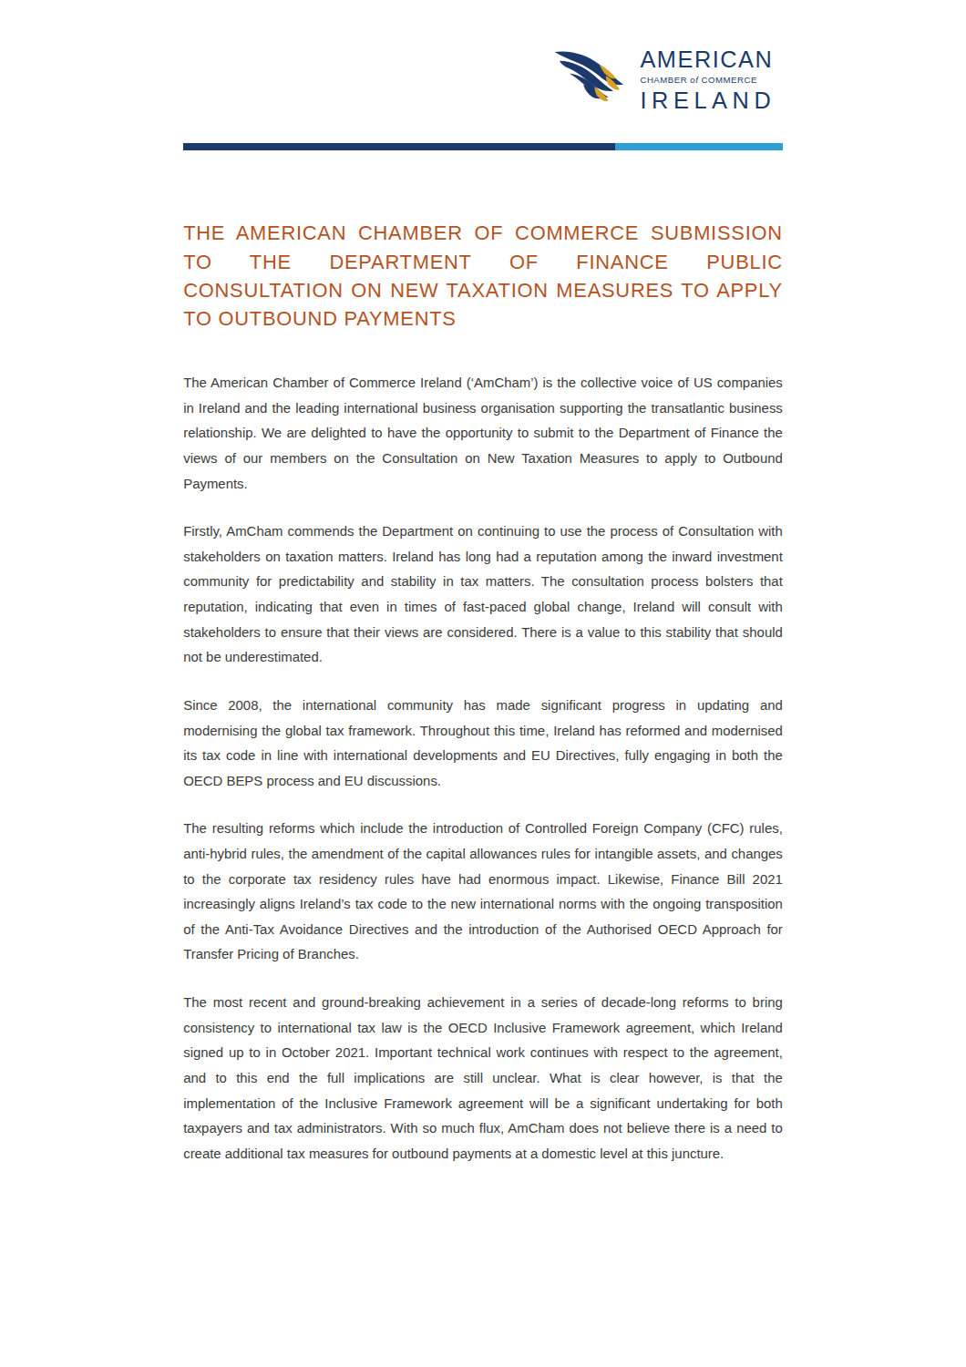AMERICAN
CHAMBER of COMMERCE
IRELAND
The American Chamber of Commerce submission to the Department of Finance public consultation on new taxation measures to apply to outbound payments
The American Chamber of Commerce Ireland (‘AmCham’) is the collective voice of US companies in Ireland and the leading international business organisation supporting the transatlantic business relationship. We are delighted to have the opportunity to submit to the Department of Finance the views of our members on the Consultation on New Taxation Measures to apply to Outbound Payments.
Firstly, AmCham commends the Department on continuing to use the process of Consultation with stakeholders on taxation matters. Ireland has long had a reputation among the inward investment community for predictability and stability in tax matters. The consultation process bolsters that reputation, indicating that even in times of fast-paced global change, Ireland will consult with stakeholders to ensure that their views are considered. There is a value to this stability that should not be underestimated.
Since 2008, the international community has made significant progress in updating and modernising the global tax framework. Throughout this time, Ireland has reformed and modernised its tax code in line with international developments and EU Directives, fully engaging in both the OECD BEPS process and EU discussions.
The resulting reforms which include the introduction of Controlled Foreign Company (CFC) rules, anti-hybrid rules, the amendment of the capital allowances rules for intangible assets, and changes to the corporate tax residency rules have had enormous impact. Likewise, Finance Bill 2021 increasingly aligns Ireland’s tax code to the new international norms with the ongoing transposition of the Anti-Tax Avoidance Directives and the introduction of the Authorised OECD Approach for Transfer Pricing of Branches.
The most recent and ground-breaking achievement in a series of decade-long reforms to bring consistency to international tax law is the OECD Inclusive Framework agreement, which Ireland signed up to in October 2021. Important technical work continues with respect to the agreement, and to this end the full implications are still unclear. What is clear however, is that the implementation of the Inclusive Framework agreement will be a significant undertaking for both taxpayers and tax administrators. With so much flux, AmCham does not believe there is a need to create additional tax measures for outbound payments at a domestic level at this juncture.